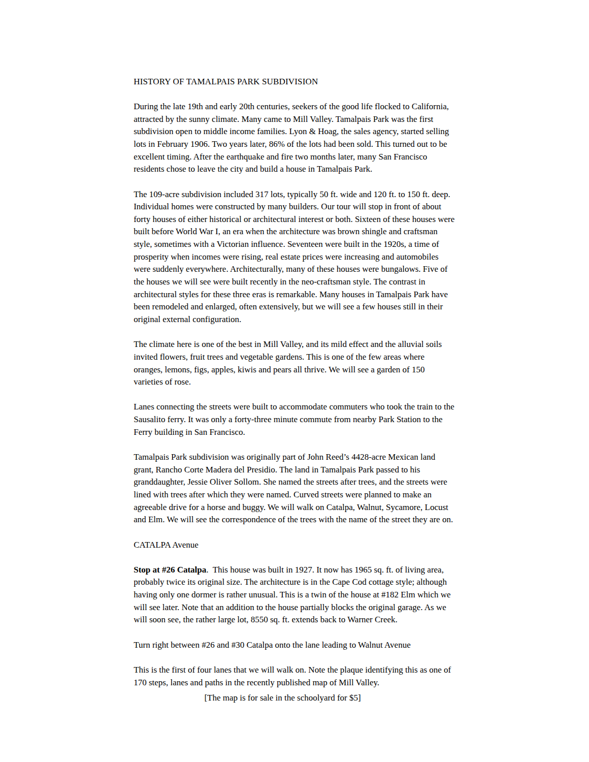HISTORY OF TAMALPAIS PARK SUBDIVISION
During the late 19th and early 20th centuries, seekers of the good life flocked to California, attracted by the sunny climate. Many came to Mill Valley. Tamalpais Park was the first subdivision open to middle income families. Lyon & Hoag, the sales agency, started selling lots in February 1906. Two years later, 86% of the lots had been sold. This turned out to be excellent timing. After the earthquake and fire two months later, many San Francisco residents chose to leave the city and build a house in Tamalpais Park.
The 109-acre subdivision included 317 lots, typically 50 ft. wide and 120 ft. to 150 ft. deep. Individual homes were constructed by many builders. Our tour will stop in front of about forty houses of either historical or architectural interest or both. Sixteen of these houses were built before World War I, an era when the architecture was brown shingle and craftsman style, sometimes with a Victorian influence. Seventeen were built in the 1920s, a time of prosperity when incomes were rising, real estate prices were increasing and automobiles were suddenly everywhere. Architecturally, many of these houses were bungalows. Five of the houses we will see were built recently in the neo-craftsman style. The contrast in architectural styles for these three eras is remarkable. Many houses in Tamalpais Park have been remodeled and enlarged, often extensively, but we will see a few houses still in their original external configuration.
The climate here is one of the best in Mill Valley, and its mild effect and the alluvial soils invited flowers, fruit trees and vegetable gardens. This is one of the few areas where oranges, lemons, figs, apples, kiwis and pears all thrive. We will see a garden of 150 varieties of rose.
Lanes connecting the streets were built to accommodate commuters who took the train to the Sausalito ferry. It was only a forty-three minute commute from nearby Park Station to the Ferry building in San Francisco.
Tamalpais Park subdivision was originally part of John Reed’s 4428-acre Mexican land grant, Rancho Corte Madera del Presidio. The land in Tamalpais Park passed to his granddaughter, Jessie Oliver Sollom. She named the streets after trees, and the streets were lined with trees after which they were named. Curved streets were planned to make an agreeable drive for a horse and buggy. We will walk on Catalpa, Walnut, Sycamore, Locust and Elm. We will see the correspondence of the trees with the name of the street they are on.
CATALPA Avenue
Stop at #26 Catalpa. This house was built in 1927. It now has 1965 sq. ft. of living area, probably twice its original size. The architecture is in the Cape Cod cottage style; although having only one dormer is rather unusual. This is a twin of the house at #182 Elm which we will see later. Note that an addition to the house partially blocks the original garage. As we will soon see, the rather large lot, 8550 sq. ft. extends back to Warner Creek.
Turn right between #26 and #30 Catalpa onto the lane leading to Walnut Avenue
This is the first of four lanes that we will walk on. Note the plaque identifying this as one of 170 steps, lanes and paths in the recently published map of Mill Valley.
[The map is for sale in the schoolyard for $5]